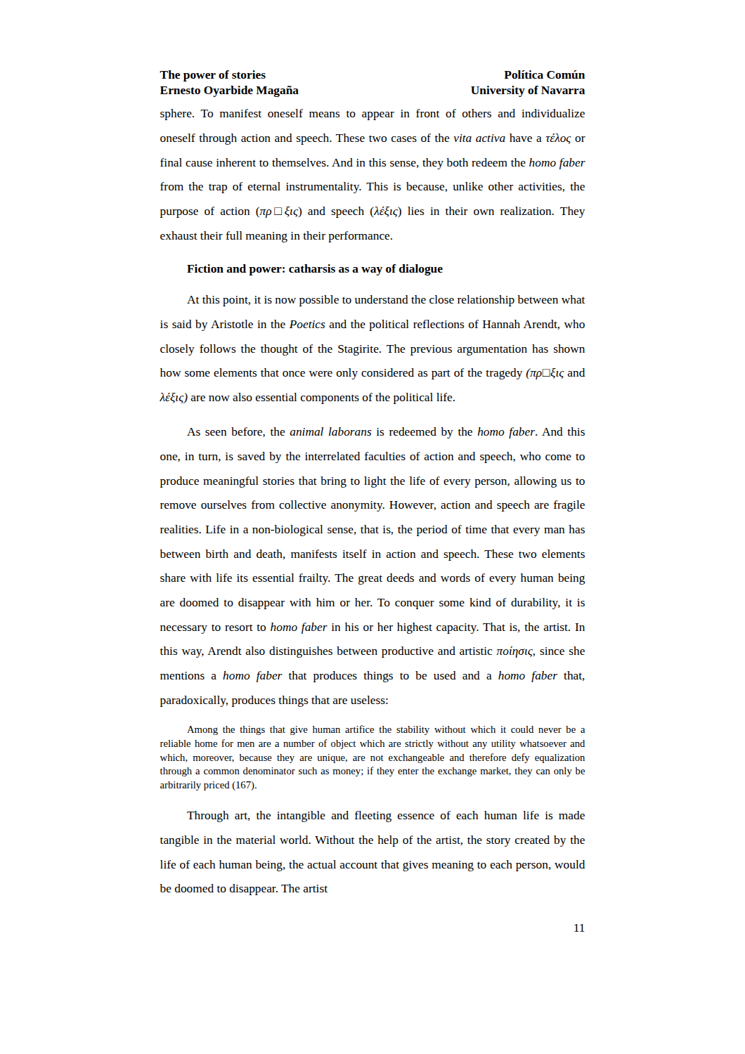The power of stories
Ernesto Oyarbide Magaña
Política Común
University of Navarra
sphere. To manifest oneself means to appear in front of others and individualize oneself through action and speech. These two cases of the vita activa have a τέλος or final cause inherent to themselves. And in this sense, they both redeem the homo faber from the trap of eternal instrumentality. This is because, unlike other activities, the purpose of action (πρ□ξις) and speech (λέξις) lies in their own realization. They exhaust their full meaning in their performance.
Fiction and power: catharsis as a way of dialogue
At this point, it is now possible to understand the close relationship between what is said by Aristotle in the Poetics and the political reflections of Hannah Arendt, who closely follows the thought of the Stagirite. The previous argumentation has shown how some elements that once were only considered as part of the tragedy (πρ□ξις and λέξις) are now also essential components of the political life.
As seen before, the animal laborans is redeemed by the homo faber. And this one, in turn, is saved by the interrelated faculties of action and speech, who come to produce meaningful stories that bring to light the life of every person, allowing us to remove ourselves from collective anonymity. However, action and speech are fragile realities. Life in a non-biological sense, that is, the period of time that every man has between birth and death, manifests itself in action and speech. These two elements share with life its essential frailty. The great deeds and words of every human being are doomed to disappear with him or her. To conquer some kind of durability, it is necessary to resort to homo faber in his or her highest capacity. That is, the artist. In this way, Arendt also distinguishes between productive and artistic ποίησις, since she mentions a homo faber that produces things to be used and a homo faber that, paradoxically, produces things that are useless:
Among the things that give human artifice the stability without which it could never be a reliable home for men are a number of object which are strictly without any utility whatsoever and which, moreover, because they are unique, are not exchangeable and therefore defy equalization through a common denominator such as money; if they enter the exchange market, they can only be arbitrarily priced (167).
Through art, the intangible and fleeting essence of each human life is made tangible in the material world. Without the help of the artist, the story created by the life of each human being, the actual account that gives meaning to each person, would be doomed to disappear. The artist
11